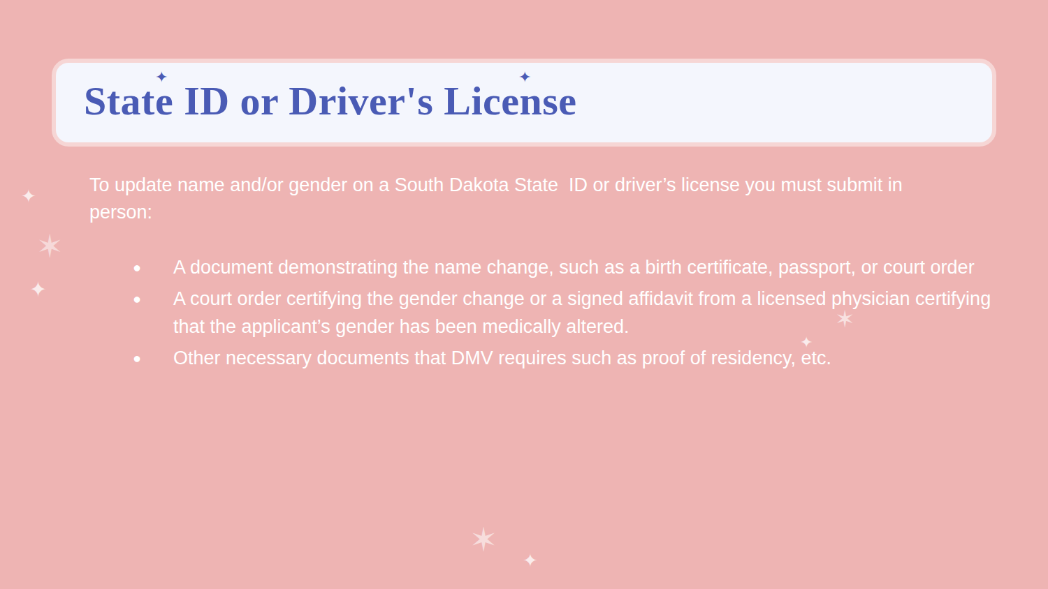✦ ✦
State ID or Driver's License
To update name and/or gender on a South Dakota State ID or driver’s license you must submit in person:
A document demonstrating the name change, such as a birth certificate, passport, or court order
A court order certifying the gender change or a signed affidavit from a licensed physician certifying that the applicant’s gender has been medically altered.
Other necessary documents that DMV requires such as proof of residency, etc.
✦ ✶ ✦ ✶ ✦ ✶ ✦